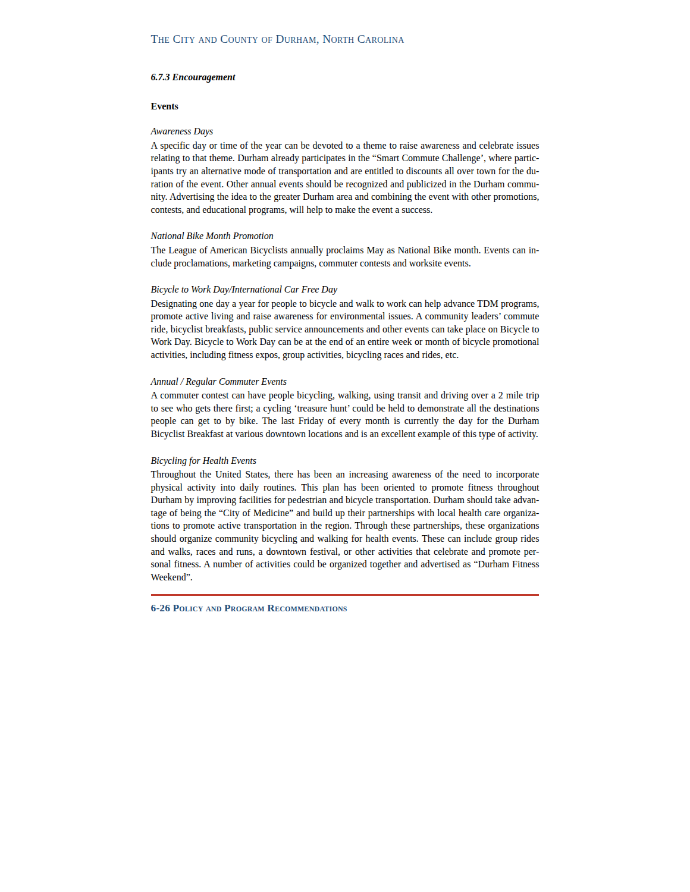The City and County of Durham, North Carolina
6.7.3 Encouragement
Events
Awareness Days
A specific day or time of the year can be devoted to a theme to raise awareness and celebrate issues relating to that theme. Durham already participates in the “Smart Commute Challenge’, where participants try an alternative mode of transportation and are entitled to discounts all over town for the duration of the event. Other annual events should be recognized and publicized in the Durham community. Advertising the idea to the greater Durham area and combining the event with other promotions, contests, and educational programs, will help to make the event a success.
National Bike Month Promotion
The League of American Bicyclists annually proclaims May as National Bike month. Events can include proclamations, marketing campaigns, commuter contests and worksite events.
Bicycle to Work Day/International Car Free Day
Designating one day a year for people to bicycle and walk to work can help advance TDM programs, promote active living and raise awareness for environmental issues. A community leaders’ commute ride, bicyclist breakfasts, public service announcements and other events can take place on Bicycle to Work Day. Bicycle to Work Day can be at the end of an entire week or month of bicycle promotional activities, including fitness expos, group activities, bicycling races and rides, etc.
Annual / Regular Commuter Events
A commuter contest can have people bicycling, walking, using transit and driving over a 2 mile trip to see who gets there first; a cycling ‘treasure hunt’ could be held to demonstrate all the destinations people can get to by bike. The last Friday of every month is currently the day for the Durham Bicyclist Breakfast at various downtown locations and is an excellent example of this type of activity.
Bicycling for Health Events
Throughout the United States, there has been an increasing awareness of the need to incorporate physical activity into daily routines. This plan has been oriented to promote fitness throughout Durham by improving facilities for pedestrian and bicycle transportation. Durham should take advantage of being the “City of Medicine” and build up their partnerships with local health care organizations to promote active transportation in the region. Through these partnerships, these organizations should organize community bicycling and walking for health events. These can include group rides and walks, races and runs, a downtown festival, or other activities that celebrate and promote personal fitness. A number of activities could be organized together and advertised as “Durham Fitness Weekend”.
6-26 Policy and Program Recommendations